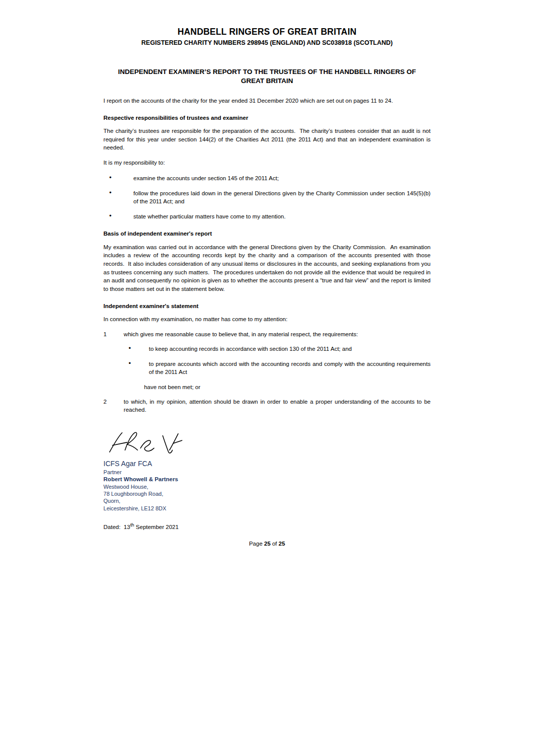HANDBELL RINGERS OF GREAT BRITAIN
REGISTERED CHARITY NUMBERS 298945 (ENGLAND) AND SC038918 (SCOTLAND)
INDEPENDENT EXAMINER’S REPORT TO THE TRUSTEES OF THE HANDBELL RINGERS OF GREAT BRITAIN
I report on the accounts of the charity for the year ended 31 December 2020 which are set out on pages 11 to 24.
Respective responsibilities of trustees and examiner
The charity’s trustees are responsible for the preparation of the accounts. The charity’s trustees consider that an audit is not required for this year under section 144(2) of the Charities Act 2011 (the 2011 Act) and that an independent examination is needed.
It is my responsibility to:
examine the accounts under section 145 of the 2011 Act;
follow the procedures laid down in the general Directions given by the Charity Commission under section 145(5)(b) of the 2011 Act; and
state whether particular matters have come to my attention.
Basis of independent examiner's report
My examination was carried out in accordance with the general Directions given by the Charity Commission. An examination includes a review of the accounting records kept by the charity and a comparison of the accounts presented with those records. It also includes consideration of any unusual items or disclosures in the accounts, and seeking explanations from you as trustees concerning any such matters. The procedures undertaken do not provide all the evidence that would be required in an audit and consequently no opinion is given as to whether the accounts present a “true and fair view” and the report is limited to those matters set out in the statement below.
Independent examiner's statement
In connection with my examination, no matter has come to my attention:
which gives me reasonable cause to believe that, in any material respect, the requirements:
to keep accounting records in accordance with section 130 of the 2011 Act; and
to prepare accounts which accord with the accounting records and comply with the accounting requirements of the 2011 Act
have not been met; or
to which, in my opinion, attention should be drawn in order to enable a proper understanding of the accounts to be reached.
ICFS Agar FCA
Partner
Robert Whowell & Partners
Westwood House,
78 Loughborough Road,
Quorn,
Leicestershire, LE12 8DX
Dated: 13th September 2021
Page 25 of 25